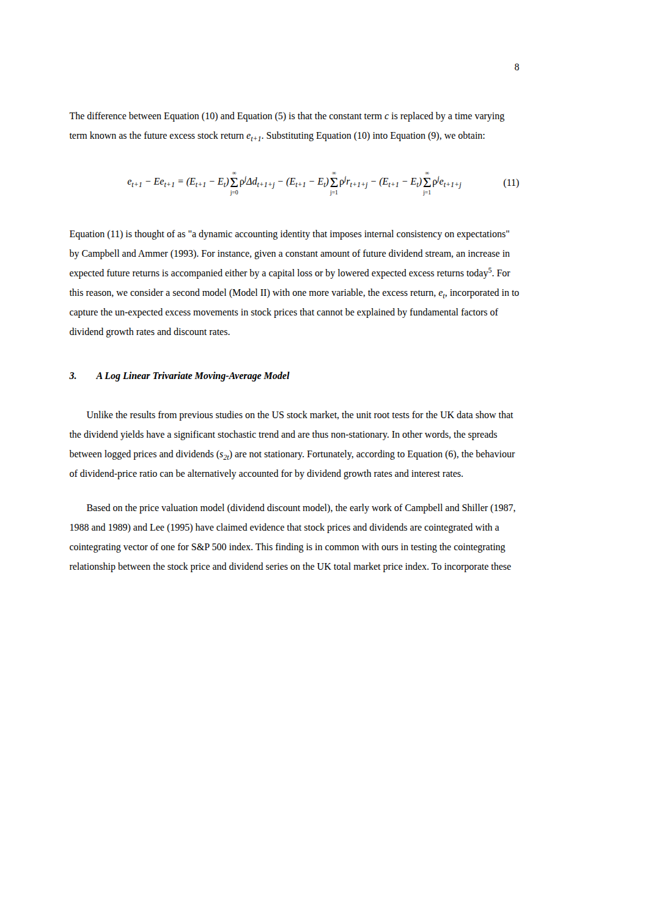8
The difference between Equation (10) and Equation (5) is that the constant term c is replaced by a time varying term known as the future excess stock return et+1. Substituting Equation (10) into Equation (9), we obtain:
et+1 − Eet+1 = (Et+1 − Et)∞Σj=0 ρjΔdt+1+j − (Et+1 − Et)∞Σj=1 ρjrt+1+j − (Et+1 − Et)∞Σj=1 ρjet+1+j (11)
Equation (11) is thought of as "a dynamic accounting identity that imposes internal consistency on expectations" by Campbell and Ammer (1993). For instance, given a constant amount of future dividend stream, an increase in expected future returns is accompanied either by a capital loss or by lowered expected excess returns today5. For this reason, we consider a second model (Model II) with one more variable, the excess return, et, incorporated in to capture the un-expected excess movements in stock prices that cannot be explained by fundamental factors of dividend growth rates and discount rates.
3. A Log Linear Trivariate Moving-Average Model
Unlike the results from previous studies on the US stock market, the unit root tests for the UK data show that the dividend yields have a significant stochastic trend and are thus non-stationary. In other words, the spreads between logged prices and dividends (s2t) are not stationary. Fortunately, according to Equation (6), the behaviour of dividend-price ratio can be alternatively accounted for by dividend growth rates and interest rates.
Based on the price valuation model (dividend discount model), the early work of Campbell and Shiller (1987, 1988 and 1989) and Lee (1995) have claimed evidence that stock prices and dividends are cointegrated with a cointegrating vector of one for S&P 500 index. This finding is in common with ours in testing the cointegrating relationship between the stock price and dividend series on the UK total market price index. To incorporate these